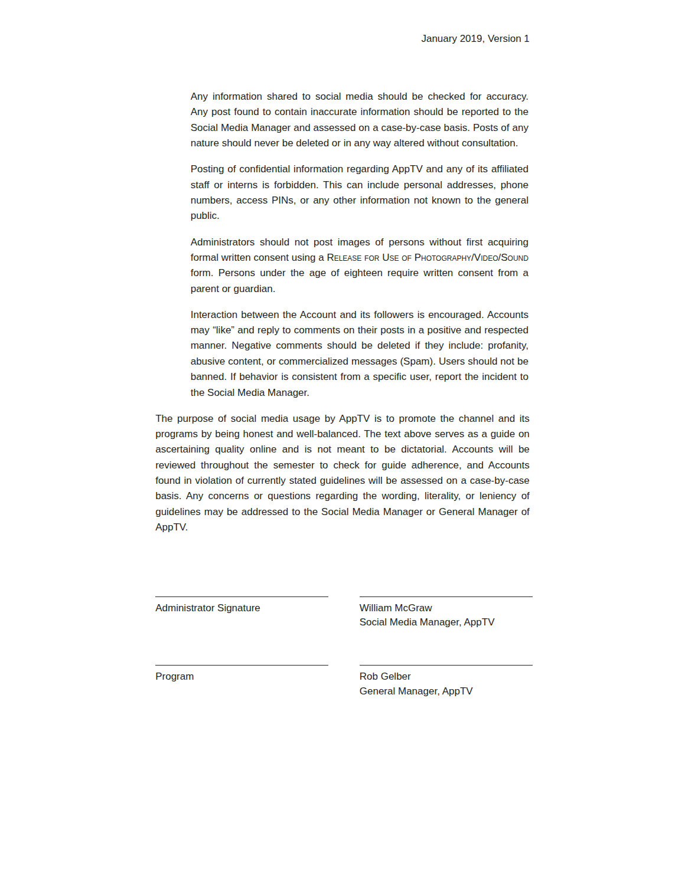January 2019, Version 1
Any information shared to social media should be checked for accuracy. Any post found to contain inaccurate information should be reported to the Social Media Manager and assessed on a case-by-case basis. Posts of any nature should never be deleted or in any way altered without consultation.
Posting of confidential information regarding AppTV and any of its affiliated staff or interns is forbidden. This can include personal addresses, phone numbers, access PINs, or any other information not known to the general public.
Administrators should not post images of persons without first acquiring formal written consent using a Release for Use of Photography/Video/Sound form. Persons under the age of eighteen require written consent from a parent or guardian.
Interaction between the Account and its followers is encouraged. Accounts may “like” and reply to comments on their posts in a positive and respected manner. Negative comments should be deleted if they include: profanity, abusive content, or commercialized messages (Spam). Users should not be banned. If behavior is consistent from a specific user, report the incident to the Social Media Manager.
The purpose of social media usage by AppTV is to promote the channel and its programs by being honest and well-balanced. The text above serves as a guide on ascertaining quality online and is not meant to be dictatorial. Accounts will be reviewed throughout the semester to check for guide adherence, and Accounts found in violation of currently stated guidelines will be assessed on a case-by-case basis. Any concerns or questions regarding the wording, literality, or leniency of guidelines may be addressed to the Social Media Manager or General Manager of AppTV.
| Administrator Signature | William McGraw Social Media Manager, AppTV |
| Program | Rob Gelber General Manager, AppTV |